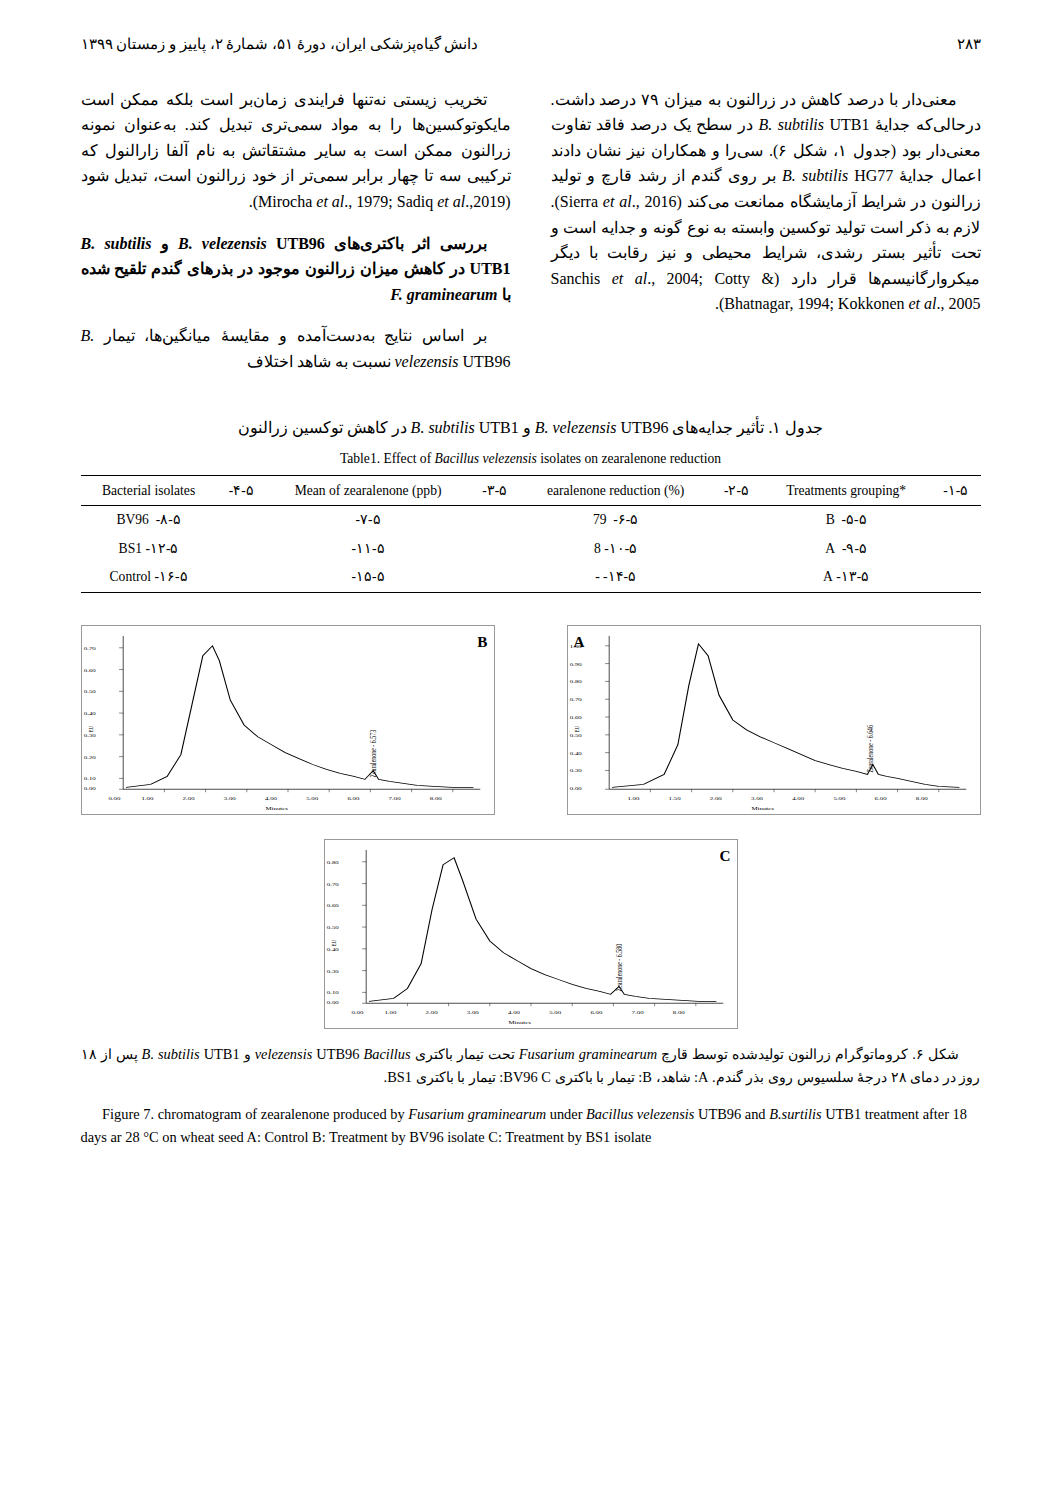۲۸۳ دانش گیاه‌پزشکی ایران، دورۀ ۵۱، شمارۀ ۲، پاییز و زمستان ۱۳۹۹
معنی‌دار با درصد کاهش در زرالنون به میزان ۷۹ درصد داشت. درحالی‌که جدایۀ B. subtilis UTB1 در سطح یک درصد فاقد تفاوت معنی‌دار بود (جدول ۱، شکل ۶). سی‌را و همکاران نیز نشان دادند اعمال جدایۀ B. subtilis HG77 بر روی گندم از رشد قارچ و تولید زرالنون در شرایط آزمایشگاه ممانعت می‌کند (Sierra et al., 2016). لازم به ذکر است تولید توکسین وابسته به نوع گونه و جدایه است و تحت تأثیر بستر رشدی، شرایط محیطی و نیز رقابت با دیگر میکروارگانیسم‌ها قرار دارد (Sanchis et al., 2004; Cotty & Bhatnagar, 1994; Kokkonen et al., 2005).
تخریب زیستی نه‌تنها فرایندی زمان‌بر است بلکه ممکن است مایکوتوکسین‌ها را به مواد سمی‌تری تبدیل کند. به‌عنوان نمونه زرالنون ممکن است به سایر مشتقاتش به نام آلفا زارالنول که ترکیبی سه تا چهار برابر سمی‌تر از خود زرالنون است، تبدیل شود (Mirocha et al., 1979; Sadiq et al.,2019).
بررسی اثر باکتری‌های B. velezensis UTB96 و B. subtilis UTB1 در کاهش میزان زرالنون موجود در بذرهای گندم تلقیح شده با F. graminearum
بر اساس نتایج به‌دست‌آمده و مقایسۀ میانگین‌ها، تیمار B. velezensis UTB96 نسبت به شاهد اختلاف
جدول ۱. تأثیر جدایه‌های B. velezensis UTB96 و B. subtilis UTB1 در کاهش توکسین زرالنون
Table1. Effect of Bacillus velezensis isolates on zearalenone reduction
| Bacterial isolates | -۴-۵ | Mean of zearalenone (ppb) | -۳-۵ | earalenone reduction (%) | -۲-۵ | Treatments grouping* | -۱-۵ |
| --- | --- | --- | --- | --- | --- | --- | --- |
| BV96 -۸-۵ | | -۷-۵ | | 79 -۶-۵ | | B -۵-۵ | |
| BS1 -۱۲-۵ | | -۱۱-۵ | | 8 -۱۰-۵ | | A -۹-۵ | |
| Control -۱۶-۵ | | -۱۵-۵ | | - -۱۴-۵ | | A -۱۳-۵ | |
A 1.00 0.90 0.80 0.70 0.60 0.50 0.40 0.30 0.00 EU 1.00 1.50 2.00 3.00 4.00 5.00 6.00 8.00 Minutes Zearalenone - 6.646
B 0.70 0.60 0.50 0.40 0.30 0.20 0.10 0.00 EU 0.00 1.00 2.00 3.00 4.00 5.00 6.00 7.00 8.00 Minutes Zearalenone - 6.573
C 0.80 0.70 0.60 0.50 0.40 0.30 0.10 0.00 EU 0.00 1.00 2.00 3.00 4.00 5.00 6.00 7.00 8.00 Minutes Zearalenone - 6.580
شکل ۶. کروماتوگرام زرالنون تولیدشده توسط قارچ Fusarium graminearum تحت تیمار باکتری velezensis UTB96 Bacillus و B. subtilis UTB1 پس از ۱۸ روز در دمای ۲۸ درجۀ سلسیوس روی بذر گندم. A: شاهد، B: تیمار با باکتری BV96 C: تیمار با باکتری BS1.
Figure 7. chromatogram of zearalenone produced by Fusarium graminearum under Bacillus velezensis UTB96 and B.surtilis UTB1 treatment after 18 days ar 28 °C on wheat seed A: Control B: Treatment by BV96 isolate C: Treatment by BS1 isolate